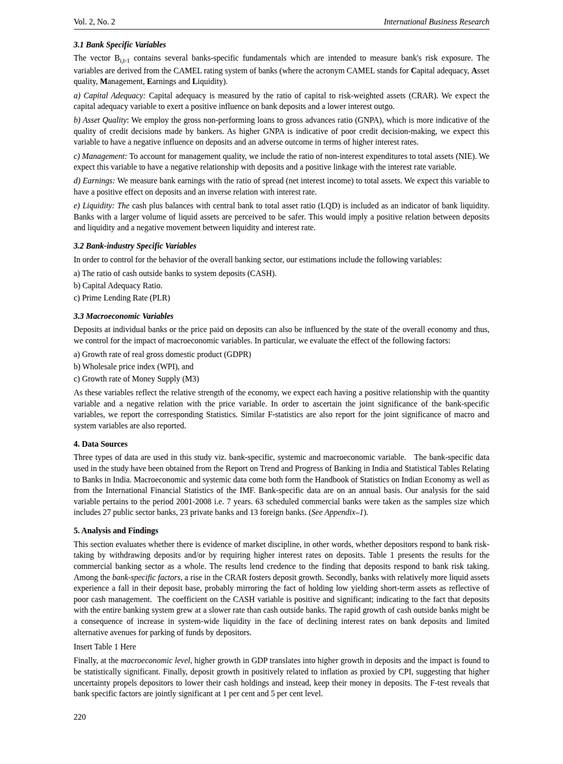Vol. 2, No. 2
International Business Research
3.1 Bank Specific Variables
The vector Bi,t-1 contains several banks-specific fundamentals which are intended to measure bank's risk exposure. The variables are derived from the CAMEL rating system of banks (where the acronym CAMEL stands for Capital adequacy, Asset quality, Management, Earnings and Liquidity).
a) Capital Adequacy: Capital adequacy is measured by the ratio of capital to risk-weighted assets (CRAR). We expect the capital adequacy variable to exert a positive influence on bank deposits and a lower interest outgo.
b) Asset Quality: We employ the gross non-performing loans to gross advances ratio (GNPA), which is more indicative of the quality of credit decisions made by bankers. As higher GNPA is indicative of poor credit decision-making, we expect this variable to have a negative influence on deposits and an adverse outcome in terms of higher interest rates.
c) Management: To account for management quality, we include the ratio of non-interest expenditures to total assets (NIE). We expect this variable to have a negative relationship with deposits and a positive linkage with the interest rate variable.
d) Earnings: We measure bank earnings with the ratio of spread (net interest income) to total assets. We expect this variable to have a positive effect on deposits and an inverse relation with interest rate.
e) Liquidity: The cash plus balances with central bank to total asset ratio (LQD) is included as an indicator of bank liquidity. Banks with a larger volume of liquid assets are perceived to be safer. This would imply a positive relation between deposits and liquidity and a negative movement between liquidity and interest rate.
3.2 Bank-industry Specific Variables
In order to control for the behavior of the overall banking sector, our estimations include the following variables:
a) The ratio of cash outside banks to system deposits (CASH).
b) Capital Adequacy Ratio.
c) Prime Lending Rate (PLR)
3.3 Macroeconomic Variables
Deposits at individual banks or the price paid on deposits can also be influenced by the state of the overall economy and thus, we control for the impact of macroeconomic variables. In particular, we evaluate the effect of the following factors:
a) Growth rate of real gross domestic product (GDPR)
b) Wholesale price index (WPI), and
c) Growth rate of Money Supply (M3)
As these variables reflect the relative strength of the economy, we expect each having a positive relationship with the quantity variable and a negative relation with the price variable. In order to ascertain the joint significance of the bank-specific variables, we report the corresponding Statistics. Similar F-statistics are also report for the joint significance of macro and system variables are also reported.
4. Data Sources
Three types of data are used in this study viz. bank-specific, systemic and macroeconomic variable. The bank-specific data used in the study have been obtained from the Report on Trend and Progress of Banking in India and Statistical Tables Relating to Banks in India. Macroeconomic and systemic data come both form the Handbook of Statistics on Indian Economy as well as from the International Financial Statistics of the IMF. Bank-specific data are on an annual basis. Our analysis for the said variable pertains to the period 2001-2008 i.e. 7 years. 63 scheduled commercial banks were taken as the samples size which includes 27 public sector banks, 23 private banks and 13 foreign banks. (See Appendix–1).
5. Analysis and Findings
This section evaluates whether there is evidence of market discipline, in other words, whether depositors respond to bank risk-taking by withdrawing deposits and/or by requiring higher interest rates on deposits. Table 1 presents the results for the commercial banking sector as a whole. The results lend credence to the finding that deposits respond to bank risk taking. Among the bank-specific factors, a rise in the CRAR fosters deposit growth. Secondly, banks with relatively more liquid assets experience a fall in their deposit base, probably mirroring the fact of holding low yielding short-term assets as reflective of poor cash management. The coefficient on the CASH variable is positive and significant; indicating to the fact that deposits with the entire banking system grew at a slower rate than cash outside banks. The rapid growth of cash outside banks might be a consequence of increase in system-wide liquidity in the face of declining interest rates on bank deposits and limited alternative avenues for parking of funds by depositors.
Insert Table 1 Here
Finally, at the macroeconomic level, higher growth in GDP translates into higher growth in deposits and the impact is found to be statistically significant. Finally, deposit growth in positively related to inflation as proxied by CPI, suggesting that higher uncertainty propels depositors to lower their cash holdings and instead, keep their money in deposits. The F-test reveals that bank specific factors are jointly significant at 1 per cent and 5 per cent level.
220